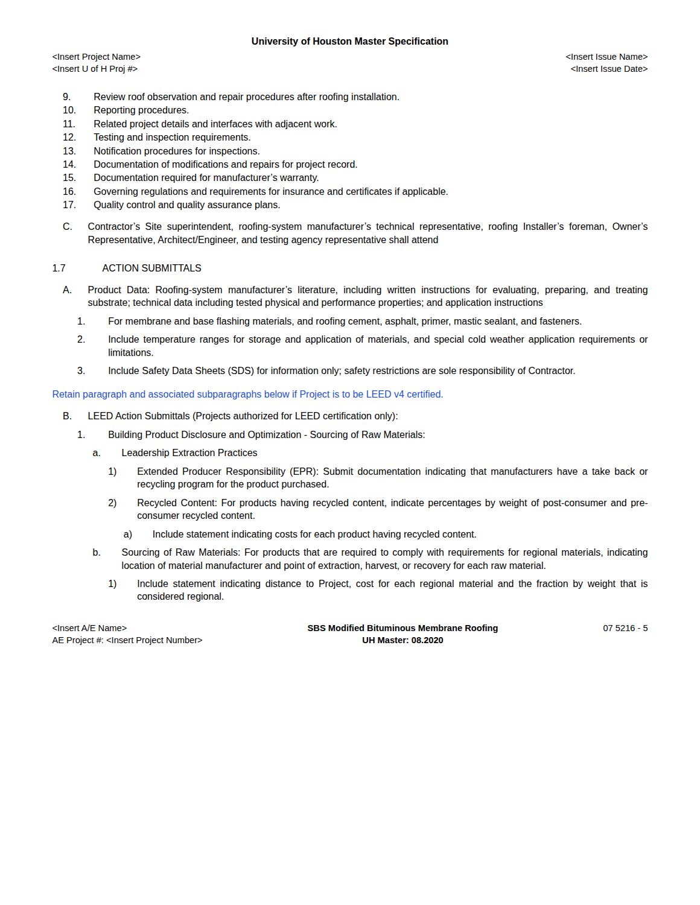University of Houston Master Specification
<Insert Project Name>
<Insert Issue Name>
<Insert U of H Proj #>
<Insert Issue Date>
9. Review roof observation and repair procedures after roofing installation.
10. Reporting procedures.
11. Related project details and interfaces with adjacent work.
12. Testing and inspection requirements.
13. Notification procedures for inspections.
14. Documentation of modifications and repairs for project record.
15. Documentation required for manufacturer’s warranty.
16. Governing regulations and requirements for insurance and certificates if applicable.
17. Quality control and quality assurance plans.
C.
Contractor’s Site superintendent, roofing-system manufacturer’s technical representative, roofing Installer’s foreman, Owner’s Representative, Architect/Engineer, and testing agency representative shall attend
1.7
ACTION SUBMITTALS
A.
Product Data: Roofing-system manufacturer’s literature, including written instructions for evaluating, preparing, and treating substrate; technical data including tested physical and performance properties; and application instructions
1.
For membrane and base flashing materials, and roofing cement, asphalt, primer, mastic sealant, and fasteners.
2.
Include temperature ranges for storage and application of materials, and special cold weather application requirements or limitations.
3.
Include Safety Data Sheets (SDS) for information only; safety restrictions are sole responsibility of Contractor.
Retain paragraph and associated subparagraphs below if Project is to be LEED v4 certified.
B.
LEED Action Submittals (Projects authorized for LEED certification only):
1.
Building Product Disclosure and Optimization - Sourcing of Raw Materials:
a.
Leadership Extraction Practices
1)
Extended Producer Responsibility (EPR): Submit documentation indicating that manufacturers have a take back or recycling program for the product purchased.
2)
Recycled Content: For products having recycled content, indicate percentages by weight of post-consumer and pre-consumer recycled content.
a)
Include statement indicating costs for each product having recycled content.
b.
Sourcing of Raw Materials: For products that are required to comply with requirements for regional materials, indicating location of material manufacturer and point of extraction, harvest, or recovery for each raw material.
1)
Include statement indicating distance to Project, cost for each regional material and the fraction by weight that is considered regional.
<Insert A/E Name>
AE Project #: <Insert Project Number>
SBS Modified Bituminous Membrane Roofing UH Master: 08.2020
07 5216 - 5